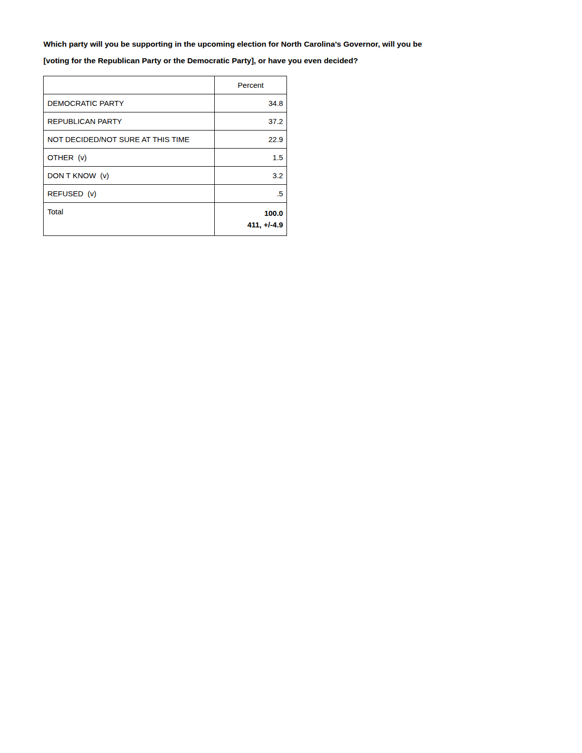Which party will you be supporting in the upcoming election for North Carolina's Governor, will you be [voting for the Republican Party or the Democratic Party], or have you even decided?
| | Percent |
| DEMOCRATIC PARTY | 34.8 |
| REPUBLICAN PARTY | 37.2 |
| NOT DECIDED/NOT SURE AT THIS TIME | 22.9 |
| OTHER (v) | 1.5 |
| DON T KNOW (v) | 3.2 |
| REFUSED (v) | .5 |
| Total | 100.0 411, +/-4.9 |